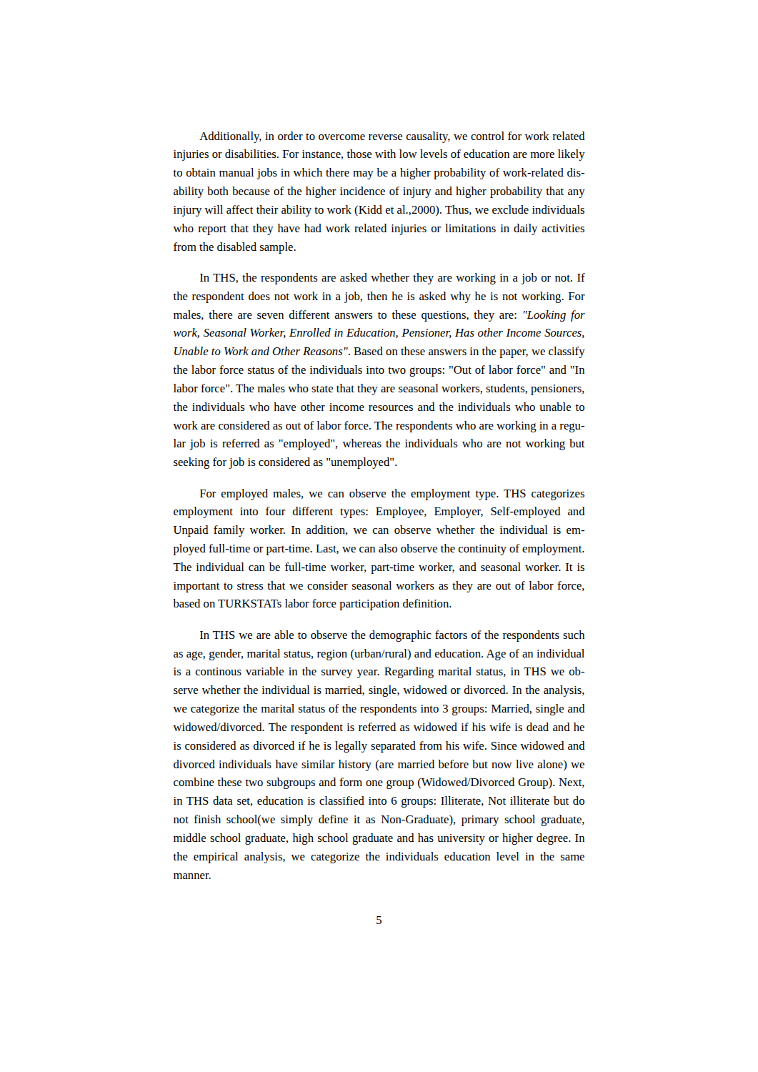Additionally, in order to overcome reverse causality, we control for work related injuries or disabilities. For instance, those with low levels of education are more likely to obtain manual jobs in which there may be a higher probability of work-related disability both because of the higher incidence of injury and higher probability that any injury will affect their ability to work (Kidd et al.,2000). Thus, we exclude individuals who report that they have had work related injuries or limitations in daily activities from the disabled sample.
In THS, the respondents are asked whether they are working in a job or not. If the respondent does not work in a job, then he is asked why he is not working. For males, there are seven different answers to these questions, they are: "Looking for work, Seasonal Worker, Enrolled in Education, Pensioner, Has other Income Sources, Unable to Work and Other Reasons". Based on these answers in the paper, we classify the labor force status of the individuals into two groups: "Out of labor force" and "In labor force". The males who state that they are seasonal workers, students, pensioners, the individuals who have other income resources and the individuals who unable to work are considered as out of labor force. The respondents who are working in a regular job is referred as "employed", whereas the individuals who are not working but seeking for job is considered as "unemployed".
For employed males, we can observe the employment type. THS categorizes employment into four different types: Employee, Employer, Self-employed and Unpaid family worker. In addition, we can observe whether the individual is employed full-time or part-time. Last, we can also observe the continuity of employment. The individual can be full-time worker, part-time worker, and seasonal worker. It is important to stress that we consider seasonal workers as they are out of labor force, based on TURKSTATs labor force participation definition.
In THS we are able to observe the demographic factors of the respondents such as age, gender, marital status, region (urban/rural) and education. Age of an individual is a continous variable in the survey year. Regarding marital status, in THS we observe whether the individual is married, single, widowed or divorced. In the analysis, we categorize the marital status of the respondents into 3 groups: Married, single and widowed/divorced. The respondent is referred as widowed if his wife is dead and he is considered as divorced if he is legally separated from his wife. Since widowed and divorced individuals have similar history (are married before but now live alone) we combine these two subgroups and form one group (Widowed/Divorced Group). Next, in THS data set, education is classified into 6 groups: Illiterate, Not illiterate but do not finish school(we simply define it as Non-Graduate), primary school graduate, middle school graduate, high school graduate and has university or higher degree. In the empirical analysis, we categorize the individuals education level in the same manner.
5